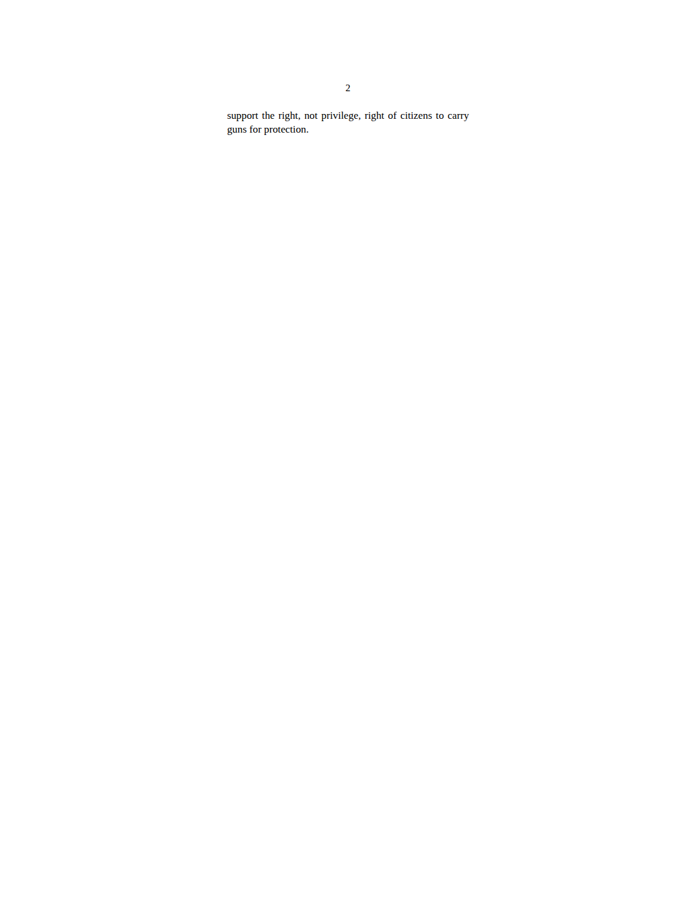2
support the right, not privilege, right of citizens to carry guns for protection.